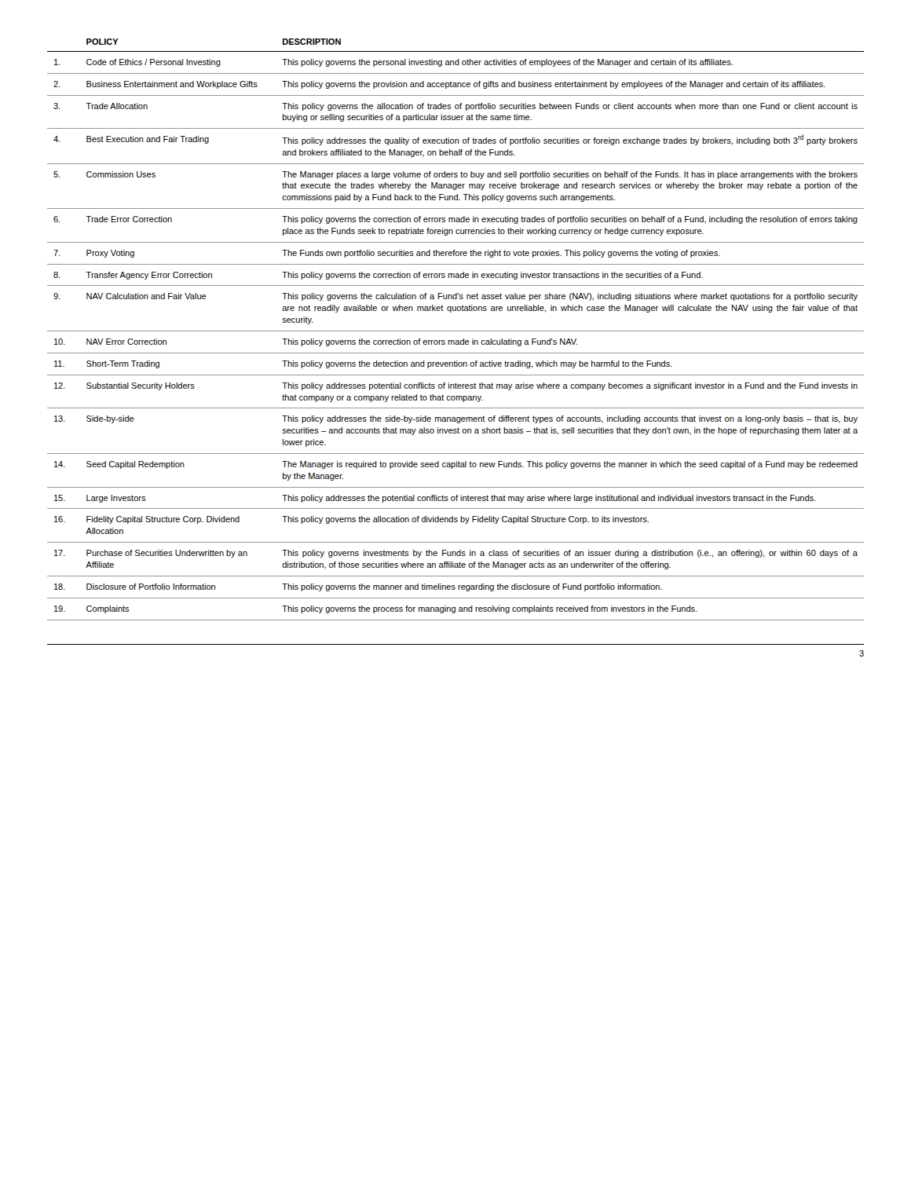| | POLICY | DESCRIPTION |
| --- | --- | --- |
| 1. | Code of Ethics / Personal Investing | This policy governs the personal investing and other activities of employees of the Manager and certain of its affiliates. |
| 2. | Business Entertainment and Workplace Gifts | This policy governs the provision and acceptance of gifts and business entertainment by employees of the Manager and certain of its affiliates. |
| 3. | Trade Allocation | This policy governs the allocation of trades of portfolio securities between Funds or client accounts when more than one Fund or client account is buying or selling securities of a particular issuer at the same time. |
| 4. | Best Execution and Fair Trading | This policy addresses the quality of execution of trades of portfolio securities or foreign exchange trades by brokers, including both 3 rd party brokers and brokers affiliated to the Manager, on behalf of the Funds. |
| 5. | Commission Uses | The Manager places a large volume of orders to buy and sell portfolio securities on behalf of the Funds. It has in place arrangements with the brokers that execute the trades whereby the Manager may receive brokerage and research services or whereby the broker may rebate a portion of the commissions paid by a Fund back to the Fund. This policy governs such arrangements. |
| 6. | Trade Error Correction | This policy governs the correction of errors made in executing trades of portfolio securities on behalf of a Fund, including the resolution of errors taking place as the Funds seek to repatriate foreign currencies to their working currency or hedge currency exposure. |
| 7. | Proxy Voting | The Funds own portfolio securities and therefore the right to vote proxies. This policy governs the voting of proxies. |
| 8. | Transfer Agency Error Correction | This policy governs the correction of errors made in executing investor transactions in the securities of a Fund. |
| 9. | NAV Calculation and Fair Value | This policy governs the calculation of a Fund's net asset value per share (NAV), including situations where market quotations for a portfolio security are not readily available or when market quotations are unreliable, in which case the Manager will calculate the NAV using the fair value of that security. |
| 10. | NAV Error Correction | This policy governs the correction of errors made in calculating a Fund's NAV. |
| 11. | Short-Term Trading | This policy governs the detection and prevention of active trading, which may be harmful to the Funds. |
| 12. | Substantial Security Holders | This policy addresses potential conflicts of interest that may arise where a company becomes a significant investor in a Fund and the Fund invests in that company or a company related to that company. |
| 13. | Side-by-side | This policy addresses the side-by-side management of different types of accounts, including accounts that invest on a long-only basis – that is, buy securities – and accounts that may also invest on a short basis – that is, sell securities that they don't own, in the hope of repurchasing them later at a lower price. |
| 14. | Seed Capital Redemption | The Manager is required to provide seed capital to new Funds. This policy governs the manner in which the seed capital of a Fund may be redeemed by the Manager. |
| 15. | Large Investors | This policy addresses the potential conflicts of interest that may arise where large institutional and individual investors transact in the Funds. |
| 16. | Fidelity Capital Structure Corp. Dividend Allocation | This policy governs the allocation of dividends by Fidelity Capital Structure Corp. to its investors. |
| 17. | Purchase of Securities Underwritten by an Affiliate | This policy governs investments by the Funds in a class of securities of an issuer during a distribution (i.e., an offering), or within 60 days of a distribution, of those securities where an affiliate of the Manager acts as an underwriter of the offering. |
| 18. | Disclosure of Portfolio Information | This policy governs the manner and timelines regarding the disclosure of Fund portfolio information. |
| 19. | Complaints | This policy governs the process for managing and resolving complaints received from investors in the Funds. |
3